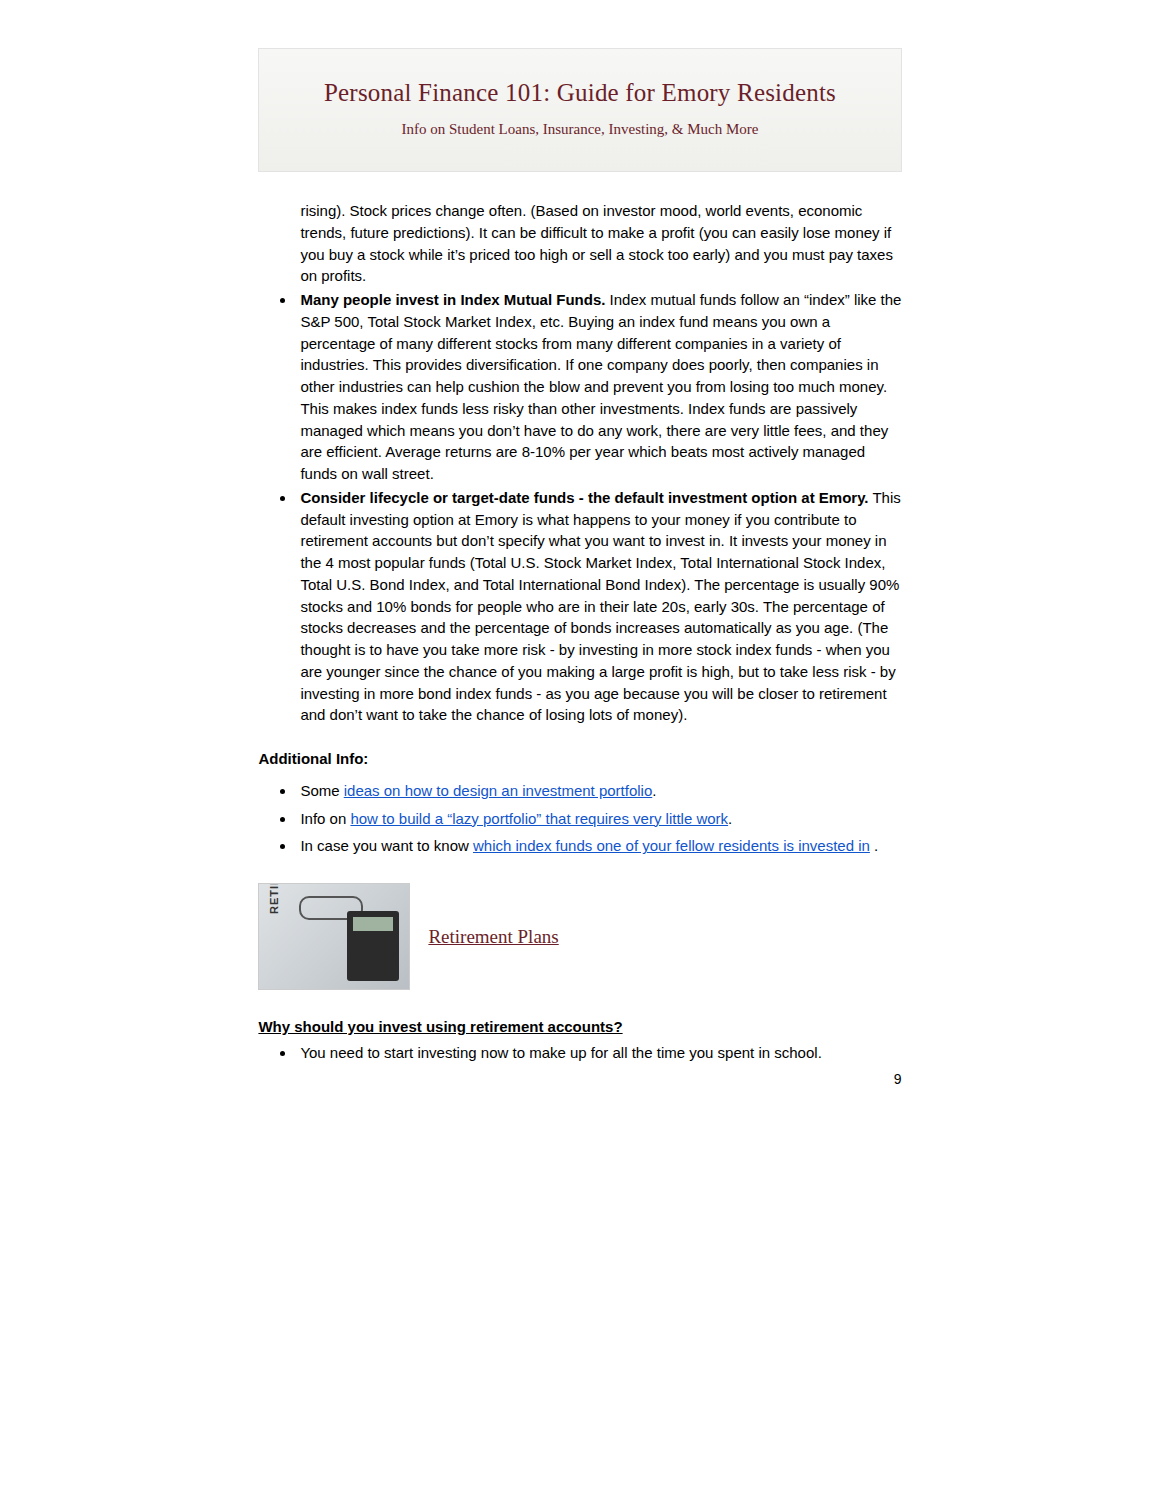Personal Finance 101: Guide for Emory Residents
Info on Student Loans, Insurance, Investing, & Much More
rising). Stock prices change often. (Based on investor mood, world events, economic trends, future predictions). It can be difficult to make a profit (you can easily lose money if you buy a stock while it’s priced too high or sell a stock too early) and you must pay taxes on profits.
Many people invest in Index Mutual Funds. Index mutual funds follow an “index” like the S&P 500, Total Stock Market Index, etc. Buying an index fund means you own a percentage of many different stocks from many different companies in a variety of industries. This provides diversification. If one company does poorly, then companies in other industries can help cushion the blow and prevent you from losing too much money. This makes index funds less risky than other investments. Index funds are passively managed which means you don’t have to do any work, there are very little fees, and they are efficient. Average returns are 8-10% per year which beats most actively managed funds on wall street.
Consider lifecycle or target-date funds - the default investment option at Emory. This default investing option at Emory is what happens to your money if you contribute to retirement accounts but don’t specify what you want to invest in. It invests your money in the 4 most popular funds (Total U.S. Stock Market Index, Total International Stock Index, Total U.S. Bond Index, and Total International Bond Index). The percentage is usually 90% stocks and 10% bonds for people who are in their late 20s, early 30s. The percentage of stocks decreases and the percentage of bonds increases automatically as you age. (The thought is to have you take more risk - by investing in more stock index funds - when you are younger since the chance of you making a large profit is high, but to take less risk - by investing in more bond index funds - as you age because you will be closer to retirement and don’t want to take the chance of losing lots of money).
Additional Info:
Some ideas on how to design an investment portfolio.
Info on how to build a “lazy portfolio” that requires very little work.
In case you want to know which index funds one of your fellow residents is invested in .
RETIREMENT PLAN
Retirement Plans
Why should you invest using retirement accounts?
You need to start investing now to make up for all the time you spent in school.
9